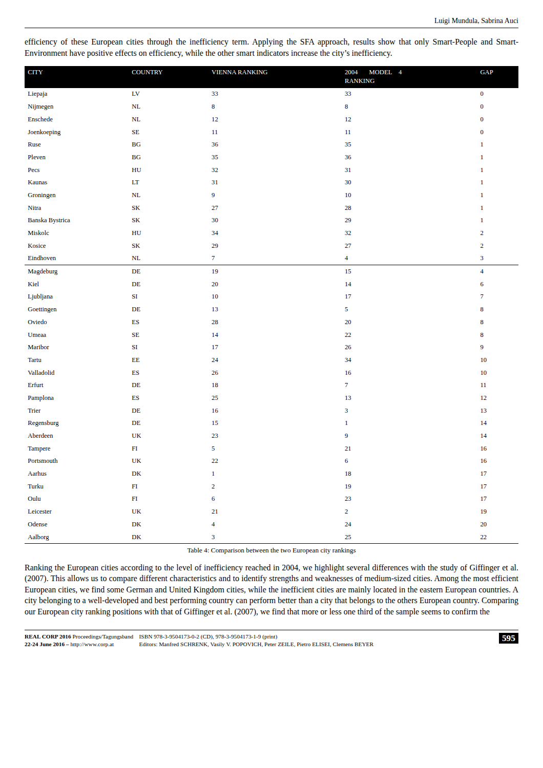Luigi Mundula, Sabrina Auci
efficiency of these European cities through the inefficiency term. Applying the SFA approach, results show that only Smart-People and Smart-Environment have positive effects on efficiency, while the other smart indicators increase the city’s inefficiency.
| CITY | COUNTRY | VIENNA RANKING | 2004 MODEL 4 RANKING | GAP |
| --- | --- | --- | --- | --- |
| Liepaja | LV | 33 | 33 | 0 |
| Nijmegen | NL | 8 | 8 | 0 |
| Enschede | NL | 12 | 12 | 0 |
| Joenkoeping | SE | 11 | 11 | 0 |
| Ruse | BG | 36 | 35 | 1 |
| Pleven | BG | 35 | 36 | 1 |
| Pecs | HU | 32 | 31 | 1 |
| Kaunas | LT | 31 | 30 | 1 |
| Groningen | NL | 9 | 10 | 1 |
| Nitra | SK | 27 | 28 | 1 |
| Banska Bystrica | SK | 30 | 29 | 1 |
| Miskolc | HU | 34 | 32 | 2 |
| Kosice | SK | 29 | 27 | 2 |
| Eindhoven | NL | 7 | 4 | 3 |
| Magdeburg | DE | 19 | 15 | 4 |
| Kiel | DE | 20 | 14 | 6 |
| Ljubljana | SI | 10 | 17 | 7 |
| Goettingen | DE | 13 | 5 | 8 |
| Oviedo | ES | 28 | 20 | 8 |
| Umeaa | SE | 14 | 22 | 8 |
| Maribor | SI | 17 | 26 | 9 |
| Tartu | EE | 24 | 34 | 10 |
| Valladolid | ES | 26 | 16 | 10 |
| Erfurt | DE | 18 | 7 | 11 |
| Pamplona | ES | 25 | 13 | 12 |
| Trier | DE | 16 | 3 | 13 |
| Regensburg | DE | 15 | 1 | 14 |
| Aberdeen | UK | 23 | 9 | 14 |
| Tampere | FI | 5 | 21 | 16 |
| Portsmouth | UK | 22 | 6 | 16 |
| Aarhus | DK | 1 | 18 | 17 |
| Turku | FI | 2 | 19 | 17 |
| Oulu | FI | 6 | 23 | 17 |
| Leicester | UK | 21 | 2 | 19 |
| Odense | DK | 4 | 24 | 20 |
| Aalborg | DK | 3 | 25 | 22 |
Table 4: Comparison between the two European city rankings
Ranking the European cities according to the level of inefficiency reached in 2004, we highlight several differences with the study of Giffinger et al. (2007). This allows us to compare different characteristics and to identify strengths and weaknesses of medium-sized cities. Among the most efficient European cities, we find some German and United Kingdom cities, while the inefficient cities are mainly located in the eastern European countries. A city belonging to a well-developed and best performing country can perform better than a city that belongs to the others European country. Comparing our European city ranking positions with that of Giffinger et al. (2007), we find that more or less one third of the sample seems to confirm the
REAL CORP 2016 Proceedings/Tagungsband
22-24 June 2016 – http://www.corp.at
ISBN 978-3-9504173-0-2 (CD), 978-3-9504173-1-9 (print)
Editors: Manfred SCHRENK, Vasily V. POPOVICH, Peter ZEILE, Pietro ELISEI, Clemens BEYER
595